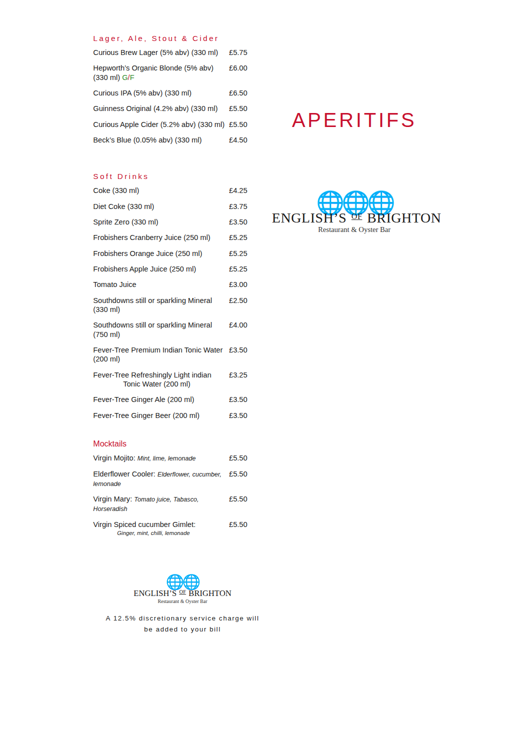Lager, Ale, Stout & Cider
Curious Brew Lager (5% abv) (330 ml)£5.75
Hepworth’s Organic Blonde (5% abv) (330 ml) G/F£6.00
Curious IPA (5% abv) (330 ml)£6.50
Guinness Original (4.2% abv) (330 ml)£5.50
Curious Apple Cider (5.2% abv) (330 ml)£5.50
Beck’s Blue (0.05% abv) (330 ml)£4.50
Soft Drinks
Coke (330 ml)£4.25
Diet Coke (330 ml)£3.75
Sprite Zero (330 ml)£3.50
Frobishers Cranberry Juice (250 ml)£5.25
Frobishers Orange Juice (250 ml)£5.25
Frobishers Apple Juice (250 ml)£5.25
Tomato Juice£3.00
Southdowns still or sparkling Mineral (330 ml)£2.50
Southdowns still or sparkling Mineral (750 ml)£4.00
Fever-Tree Premium Indian Tonic Water (200 ml)£3.50
Fever-Tree Refreshingly Light indianTonic Water (200 ml)£3.25
Fever-Tree Ginger Ale (200 ml)£3.50
Fever-Tree Ginger Beer (200 ml)£3.50
Mocktails
Virgin Mojito: Mint, lime, lemonade£5.50
Elderflower Cooler: Elderflower, cucumber, lemonade£5.50
Virgin Mary: Tomato juice, Tabasco, Horseradish£5.50
Virgin Spiced cucumber Gimlet:Ginger, mint, chilli, lemonade£5.50
APERITIFS
🌐🌐🌐
ENGLISH’S OF BRIGHTON
Restaurant & Oyster Bar
🌐🌐
ENGLISH’S OF BRIGHTON
Restaurant & Oyster Bar
A 12.5% discretionary service charge will
be added to your bill